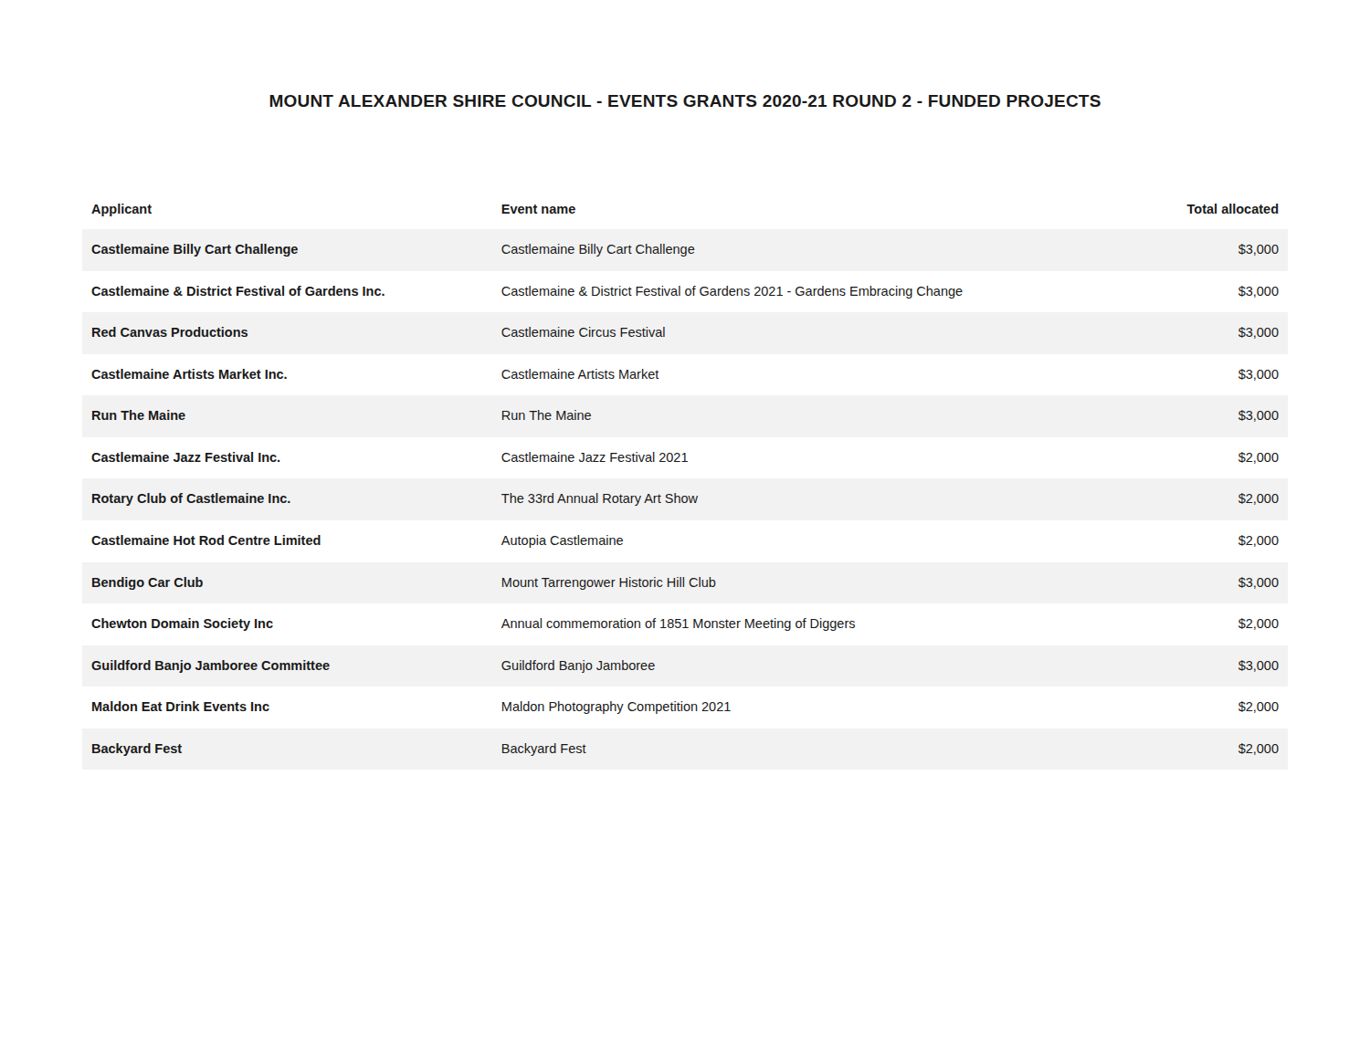MOUNT ALEXANDER SHIRE COUNCIL - EVENTS GRANTS 2020-21 ROUND 2 - FUNDED PROJECTS
| Applicant | Event name | Total allocated |
| --- | --- | --- |
| Castlemaine Billy Cart Challenge | Castlemaine Billy Cart Challenge | $3,000 |
| Castlemaine & District Festival of Gardens Inc. | Castlemaine & District Festival of Gardens 2021 - Gardens Embracing Change | $3,000 |
| Red Canvas Productions | Castlemaine Circus Festival | $3,000 |
| Castlemaine Artists Market Inc. | Castlemaine Artists Market | $3,000 |
| Run The Maine | Run The Maine | $3,000 |
| Castlemaine Jazz Festival Inc. | Castlemaine Jazz Festival 2021 | $2,000 |
| Rotary Club of Castlemaine Inc. | The 33rd Annual Rotary Art Show | $2,000 |
| Castlemaine Hot Rod Centre Limited | Autopia Castlemaine | $2,000 |
| Bendigo Car Club | Mount Tarrengower Historic Hill Club | $3,000 |
| Chewton Domain Society Inc | Annual commemoration of 1851 Monster Meeting of Diggers | $2,000 |
| Guildford Banjo Jamboree Committee | Guildford Banjo Jamboree | $3,000 |
| Maldon Eat Drink Events Inc | Maldon Photography Competition 2021 | $2,000 |
| Backyard Fest | Backyard Fest | $2,000 |